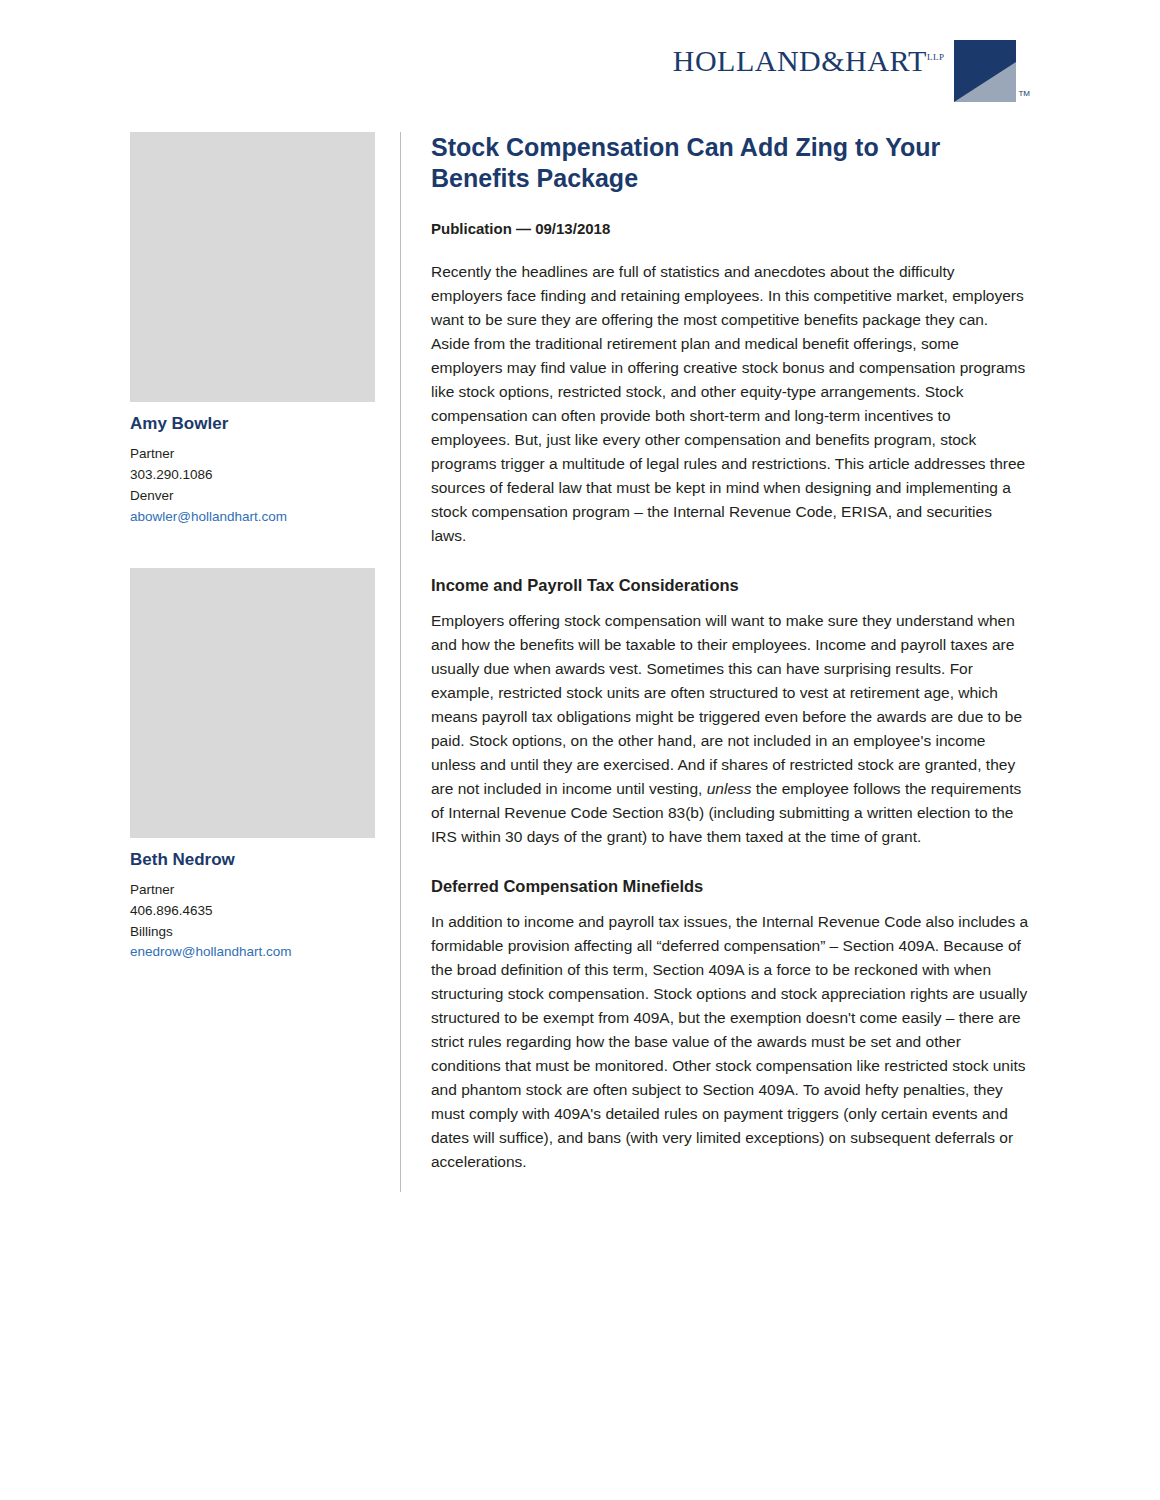HOLLAND&HARTLLP
TM
Amy Bowler
Partner
303.290.1086
Denver
abowler@hollandhart.com
Beth Nedrow
Partner
406.896.4635
Billings
enedrow@hollandhart.com
Stock Compensation Can Add Zing to Your Benefits Package
Publication — 09/13/2018
Recently the headlines are full of statistics and anecdotes about the difficulty employers face finding and retaining employees. In this competitive market, employers want to be sure they are offering the most competitive benefits package they can. Aside from the traditional retirement plan and medical benefit offerings, some employers may find value in offering creative stock bonus and compensation programs like stock options, restricted stock, and other equity-type arrangements. Stock compensation can often provide both short-term and long-term incentives to employees. But, just like every other compensation and benefits program, stock programs trigger a multitude of legal rules and restrictions. This article addresses three sources of federal law that must be kept in mind when designing and implementing a stock compensation program – the Internal Revenue Code, ERISA, and securities laws.
Income and Payroll Tax Considerations
Employers offering stock compensation will want to make sure they understand when and how the benefits will be taxable to their employees. Income and payroll taxes are usually due when awards vest. Sometimes this can have surprising results. For example, restricted stock units are often structured to vest at retirement age, which means payroll tax obligations might be triggered even before the awards are due to be paid. Stock options, on the other hand, are not included in an employee's income unless and until they are exercised. And if shares of restricted stock are granted, they are not included in income until vesting, unless the employee follows the requirements of Internal Revenue Code Section 83(b) (including submitting a written election to the IRS within 30 days of the grant) to have them taxed at the time of grant.
Deferred Compensation Minefields
In addition to income and payroll tax issues, the Internal Revenue Code also includes a formidable provision affecting all “deferred compensation” – Section 409A. Because of the broad definition of this term, Section 409A is a force to be reckoned with when structuring stock compensation. Stock options and stock appreciation rights are usually structured to be exempt from 409A, but the exemption doesn't come easily – there are strict rules regarding how the base value of the awards must be set and other conditions that must be monitored. Other stock compensation like restricted stock units and phantom stock are often subject to Section 409A. To avoid hefty penalties, they must comply with 409A's detailed rules on payment triggers (only certain events and dates will suffice), and bans (with very limited exceptions) on subsequent deferrals or accelerations.